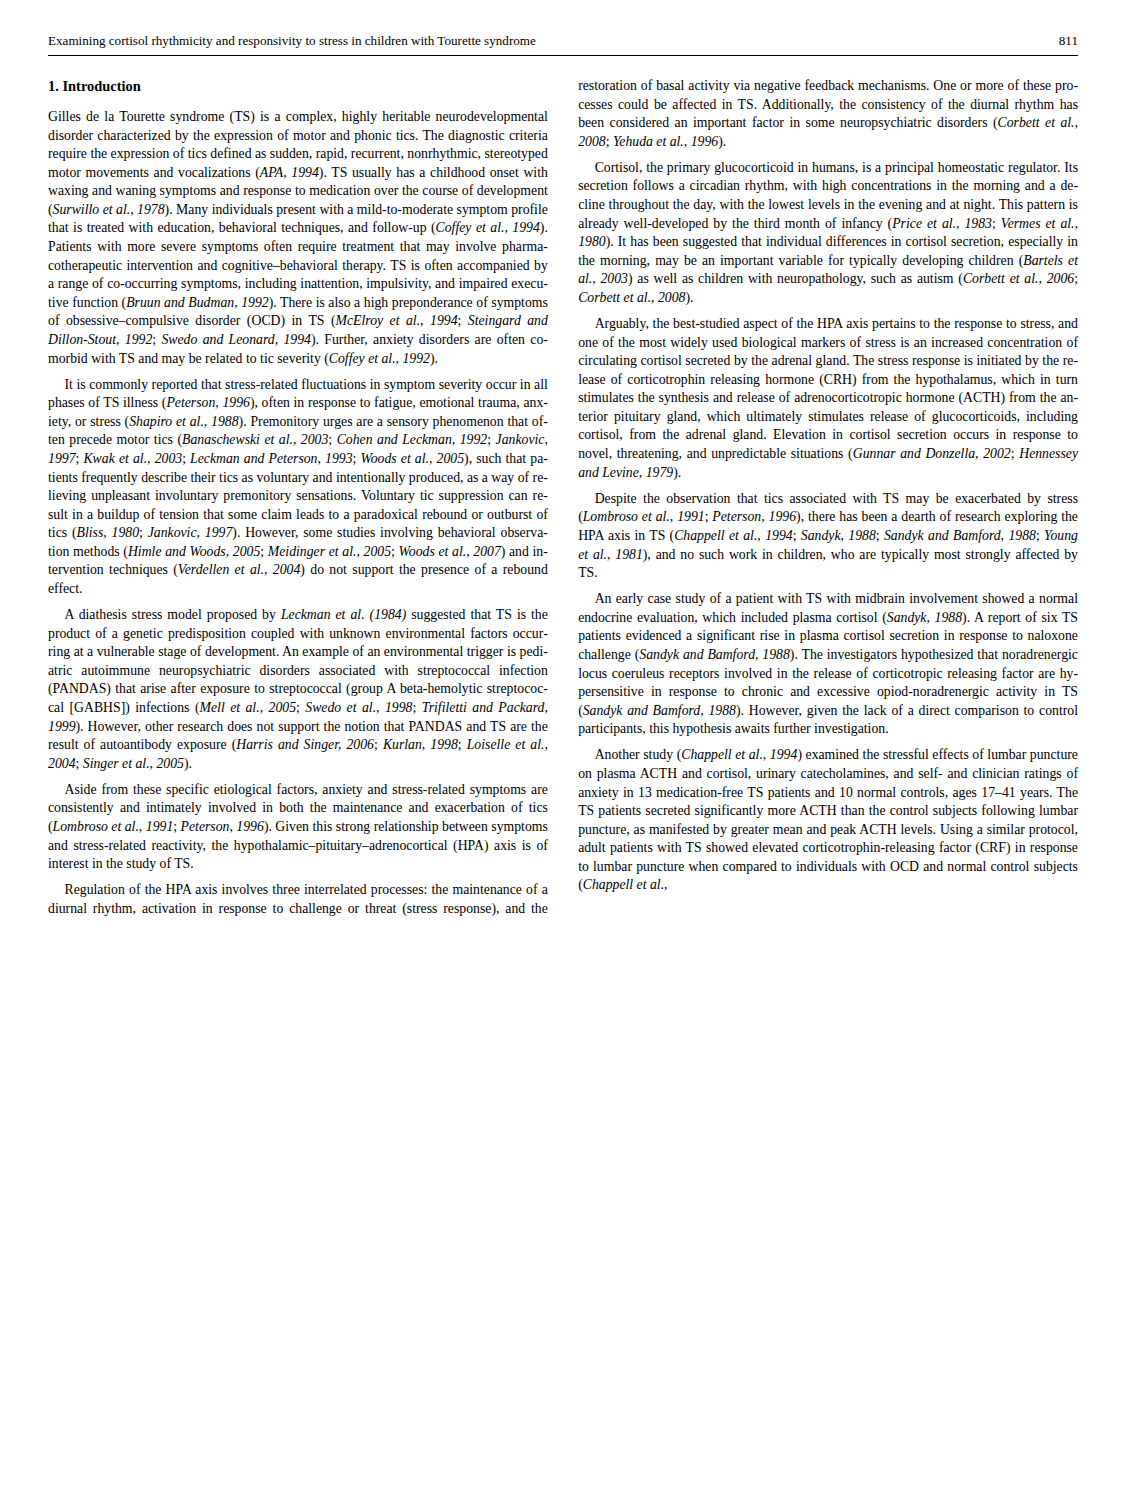Examining cortisol rhythmicity and responsivity to stress in children with Tourette syndrome 811
1. Introduction
Gilles de la Tourette syndrome (TS) is a complex, highly heritable neurodevelopmental disorder characterized by the expression of motor and phonic tics. The diagnostic criteria require the expression of tics defined as sudden, rapid, recurrent, nonrhythmic, stereotyped motor movements and vocalizations (APA, 1994). TS usually has a childhood onset with waxing and waning symptoms and response to medication over the course of development (Surwillo et al., 1978). Many individuals present with a mild-to-moderate symptom profile that is treated with education, behavioral techniques, and follow-up (Coffey et al., 1994). Patients with more severe symptoms often require treatment that may involve pharmacotherapeutic intervention and cognitive–behavioral therapy. TS is often accompanied by a range of co-occurring symptoms, including inattention, impulsivity, and impaired executive function (Bruun and Budman, 1992). There is also a high preponderance of symptoms of obsessive–compulsive disorder (OCD) in TS (McElroy et al., 1994; Steingard and Dillon-Stout, 1992; Swedo and Leonard, 1994). Further, anxiety disorders are often comorbid with TS and may be related to tic severity (Coffey et al., 1992).
It is commonly reported that stress-related fluctuations in symptom severity occur in all phases of TS illness (Peterson, 1996), often in response to fatigue, emotional trauma, anxiety, or stress (Shapiro et al., 1988). Premonitory urges are a sensory phenomenon that often precede motor tics (Banaschewski et al., 2003; Cohen and Leckman, 1992; Jankovic, 1997; Kwak et al., 2003; Leckman and Peterson, 1993; Woods et al., 2005), such that patients frequently describe their tics as voluntary and intentionally produced, as a way of relieving unpleasant involuntary premonitory sensations. Voluntary tic suppression can result in a buildup of tension that some claim leads to a paradoxical rebound or outburst of tics (Bliss, 1980; Jankovic, 1997). However, some studies involving behavioral observation methods (Himle and Woods, 2005; Meidinger et al., 2005; Woods et al., 2007) and intervention techniques (Verdellen et al., 2004) do not support the presence of a rebound effect.
A diathesis stress model proposed by Leckman et al. (1984) suggested that TS is the product of a genetic predisposition coupled with unknown environmental factors occurring at a vulnerable stage of development. An example of an environmental trigger is pediatric autoimmune neuropsychiatric disorders associated with streptococcal infection (PANDAS) that arise after exposure to streptococcal (group A beta-hemolytic streptococcal [GABHS]) infections (Mell et al., 2005; Swedo et al., 1998; Trifiletti and Packard, 1999). However, other research does not support the notion that PANDAS and TS are the result of autoantibody exposure (Harris and Singer, 2006; Kurlan, 1998; Loiselle et al., 2004; Singer et al., 2005).
Aside from these specific etiological factors, anxiety and stress-related symptoms are consistently and intimately involved in both the maintenance and exacerbation of tics (Lombroso et al., 1991; Peterson, 1996). Given this strong relationship between symptoms and stress-related reactivity, the hypothalamic–pituitary–adrenocortical (HPA) axis is of interest in the study of TS.
Regulation of the HPA axis involves three interrelated processes: the maintenance of a diurnal rhythm, activation in response to challenge or threat (stress response), and the restoration of basal activity via negative feedback mechanisms. One or more of these processes could be affected in TS. Additionally, the consistency of the diurnal rhythm has been considered an important factor in some neuropsychiatric disorders (Corbett et al., 2008; Yehuda et al., 1996).
Cortisol, the primary glucocorticoid in humans, is a principal homeostatic regulator. Its secretion follows a circadian rhythm, with high concentrations in the morning and a decline throughout the day, with the lowest levels in the evening and at night. This pattern is already well-developed by the third month of infancy (Price et al., 1983; Vermes et al., 1980). It has been suggested that individual differences in cortisol secretion, especially in the morning, may be an important variable for typically developing children (Bartels et al., 2003) as well as children with neuropathology, such as autism (Corbett et al., 2006; Corbett et al., 2008).
Arguably, the best-studied aspect of the HPA axis pertains to the response to stress, and one of the most widely used biological markers of stress is an increased concentration of circulating cortisol secreted by the adrenal gland. The stress response is initiated by the release of corticotrophin releasing hormone (CRH) from the hypothalamus, which in turn stimulates the synthesis and release of adrenocorticotropic hormone (ACTH) from the anterior pituitary gland, which ultimately stimulates release of glucocorticoids, including cortisol, from the adrenal gland. Elevation in cortisol secretion occurs in response to novel, threatening, and unpredictable situations (Gunnar and Donzella, 2002; Hennessey and Levine, 1979).
Despite the observation that tics associated with TS may be exacerbated by stress (Lombroso et al., 1991; Peterson, 1996), there has been a dearth of research exploring the HPA axis in TS (Chappell et al., 1994; Sandyk, 1988; Sandyk and Bamford, 1988; Young et al., 1981), and no such work in children, who are typically most strongly affected by TS.
An early case study of a patient with TS with midbrain involvement showed a normal endocrine evaluation, which included plasma cortisol (Sandyk, 1988). A report of six TS patients evidenced a significant rise in plasma cortisol secretion in response to naloxone challenge (Sandyk and Bamford, 1988). The investigators hypothesized that noradrenergic locus coeruleus receptors involved in the release of corticotropic releasing factor are hypersensitive in response to chronic and excessive opiod-noradrenergic activity in TS (Sandyk and Bamford, 1988). However, given the lack of a direct comparison to control participants, this hypothesis awaits further investigation.
Another study (Chappell et al., 1994) examined the stressful effects of lumbar puncture on plasma ACTH and cortisol, urinary catecholamines, and self- and clinician ratings of anxiety in 13 medication-free TS patients and 10 normal controls, ages 17–41 years. The TS patients secreted significantly more ACTH than the control subjects following lumbar puncture, as manifested by greater mean and peak ACTH levels. Using a similar protocol, adult patients with TS showed elevated corticotrophin-releasing factor (CRF) in response to lumbar puncture when compared to individuals with OCD and normal control subjects (Chappell et al.,